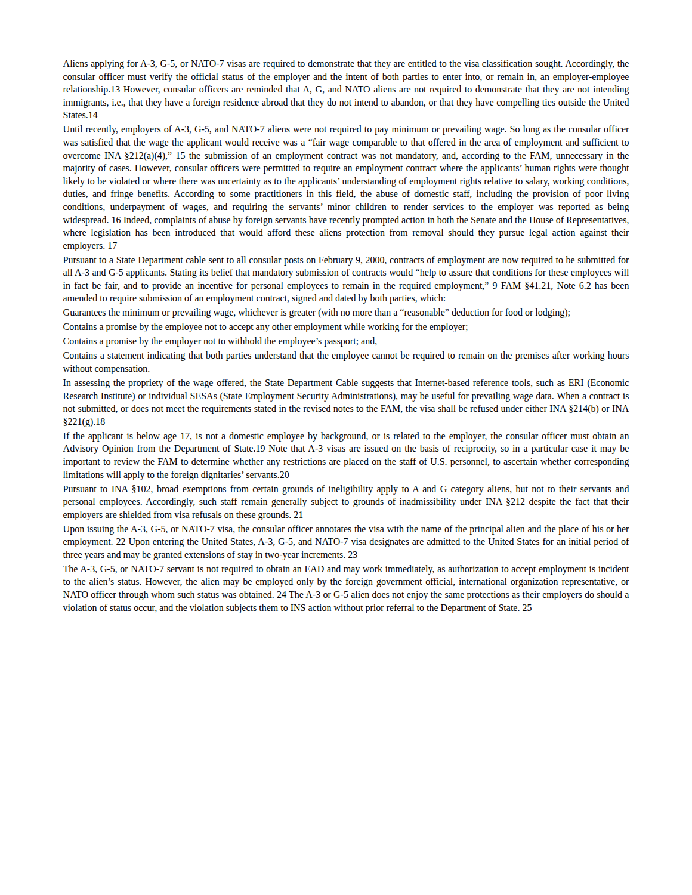Aliens applying for A-3, G-5, or NATO-7 visas are required to demonstrate that they are entitled to the visa classification sought. Accordingly, the consular officer must verify the official status of the employer and the intent of both parties to enter into, or remain in, an employer-employee relationship.13 However, consular officers are reminded that A, G, and NATO aliens are not required to demonstrate that they are not intending immigrants, i.e., that they have a foreign residence abroad that they do not intend to abandon, or that they have compelling ties outside the United States.14
Until recently, employers of A-3, G-5, and NATO-7 aliens were not required to pay minimum or prevailing wage. So long as the consular officer was satisfied that the wage the applicant would receive was a “fair wage comparable to that offered in the area of employment and sufficient to overcome INA §212(a)(4),” 15 the submission of an employment contract was not mandatory, and, according to the FAM, unnecessary in the majority of cases. However, consular officers were permitted to require an employment contract where the applicants’ human rights were thought likely to be violated or where there was uncertainty as to the applicants’ understanding of employment rights relative to salary, working conditions, duties, and fringe benefits. According to some practitioners in this field, the abuse of domestic staff, including the provision of poor living conditions, underpayment of wages, and requiring the servants’ minor children to render services to the employer was reported as being widespread. 16 Indeed, complaints of abuse by foreign servants have recently prompted action in both the Senate and the House of Representatives, where legislation has been introduced that would afford these aliens protection from removal should they pursue legal action against their employers. 17
Pursuant to a State Department cable sent to all consular posts on February 9, 2000, contracts of employment are now required to be submitted for all A-3 and G-5 applicants. Stating its belief that mandatory submission of contracts would “help to assure that conditions for these employees will in fact be fair, and to provide an incentive for personal employees to remain in the required employment,” 9 FAM §41.21, Note 6.2 has been amended to require submission of an employment contract, signed and dated by both parties, which:
Guarantees the minimum or prevailing wage, whichever is greater (with no more than a “reasonable” deduction for food or lodging);
Contains a promise by the employee not to accept any other employment while working for the employer;
Contains a promise by the employer not to withhold the employee’s passport; and,
Contains a statement indicating that both parties understand that the employee cannot be required to remain on the premises after working hours without compensation.
In assessing the propriety of the wage offered, the State Department Cable suggests that Internet-based reference tools, such as ERI (Economic Research Institute) or individual SESAs (State Employment Security Administrations), may be useful for prevailing wage data. When a contract is not submitted, or does not meet the requirements stated in the revised notes to the FAM, the visa shall be refused under either INA §214(b) or INA §221(g).18
If the applicant is below age 17, is not a domestic employee by background, or is related to the employer, the consular officer must obtain an Advisory Opinion from the Department of State.19 Note that A-3 visas are issued on the basis of reciprocity, so in a particular case it may be important to review the FAM to determine whether any restrictions are placed on the staff of U.S. personnel, to ascertain whether corresponding limitations will apply to the foreign dignitaries’ servants.20
Pursuant to INA §102, broad exemptions from certain grounds of ineligibility apply to A and G category aliens, but not to their servants and personal employees. Accordingly, such staff remain generally subject to grounds of inadmissibility under INA §212 despite the fact that their employers are shielded from visa refusals on these grounds. 21
Upon issuing the A-3, G-5, or NATO-7 visa, the consular officer annotates the visa with the name of the principal alien and the place of his or her employment. 22 Upon entering the United States, A-3, G-5, and NATO-7 visa designates are admitted to the United States for an initial period of three years and may be granted extensions of stay in two-year increments. 23
The A-3, G-5, or NATO-7 servant is not required to obtain an EAD and may work immediately, as authorization to accept employment is incident to the alien’s status. However, the alien may be employed only by the foreign government official, international organization representative, or NATO officer through whom such status was obtained. 24 The A-3 or G-5 alien does not enjoy the same protections as their employers do should a violation of status occur, and the violation subjects them to INS action without prior referral to the Department of State. 25